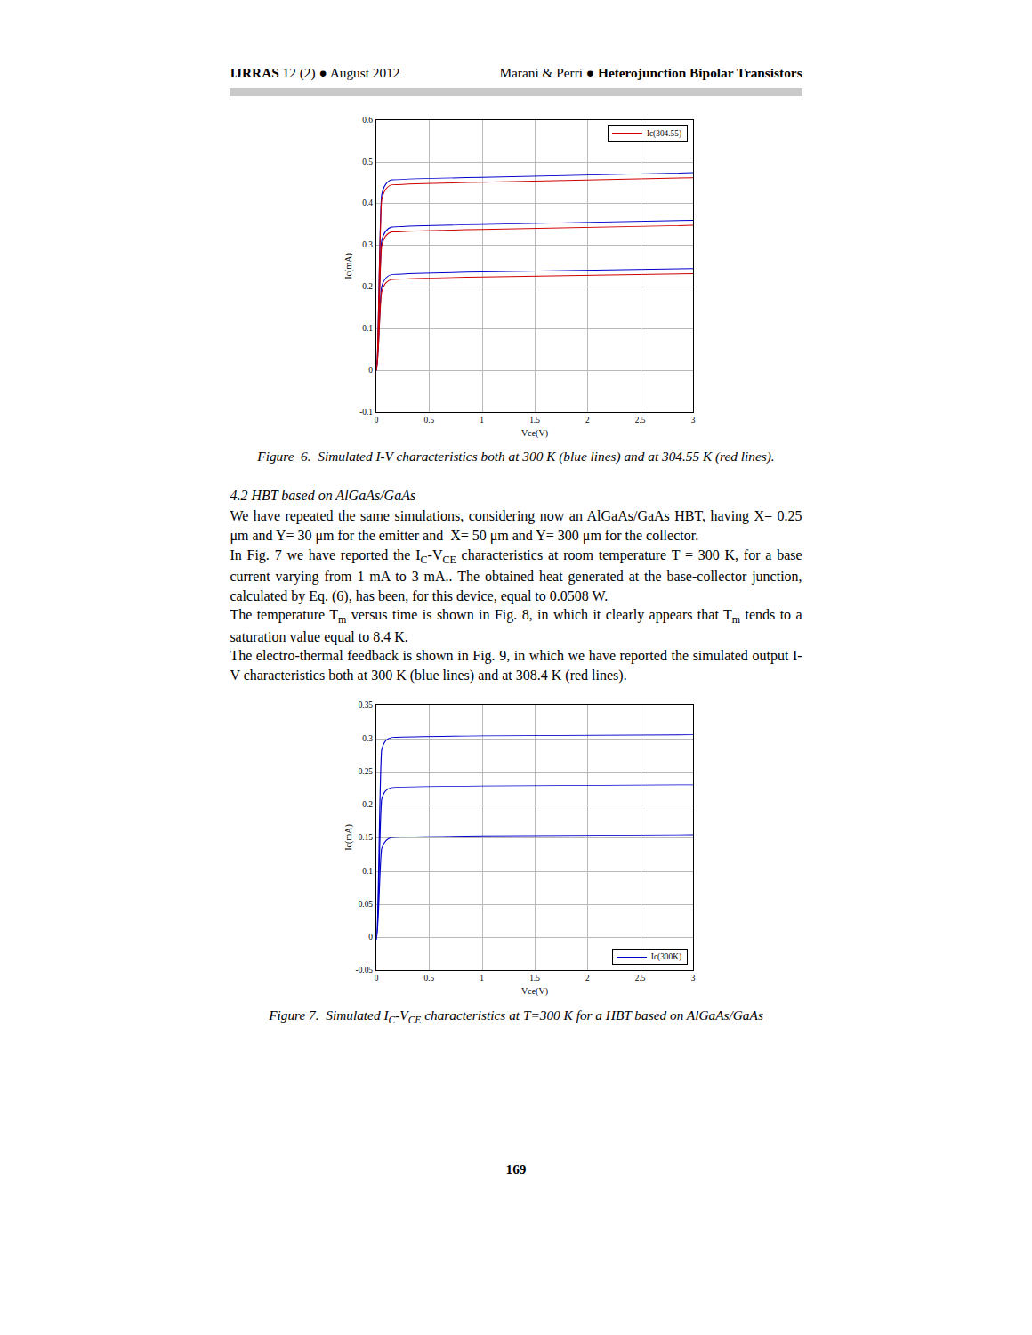IJRRAS 12 (2) ● August 2012
Marani & Perri ● Heterojunction Bipolar Transistors
0.6
0.5
0.4
0.3
0.2
0.1
0
-0.1
0
0.5
1
1.5
2
2.5
3
Ic(mA)
Ic(304.55)
Vce(V)
Figure 6. Simulated I-V characteristics both at 300 K (blue lines) and at 304.55 K (red lines).
4.2 HBT based on AlGaAs/GaAs
We have repeated the same simulations, considering now an AlGaAs/GaAs HBT, having X= 0.25 μm and Y= 30 μm for the emitter and X= 50 μm and Y= 300 μm for the collector.
In Fig. 7 we have reported the IC-VCE characteristics at room temperature T = 300 K, for a base current varying from 1 mA to 3 mA.. The obtained heat generated at the base-collector junction, calculated by Eq. (6), has been, for this device, equal to 0.0508 W.
The temperature Tm versus time is shown in Fig. 8, in which it clearly appears that Tm tends to a saturation value equal to 8.4 K.
The electro-thermal feedback is shown in Fig. 9, in which we have reported the simulated output I-V characteristics both at 300 K (blue lines) and at 308.4 K (red lines).
0.35
0.3
0.25
0.2
0.15
0.1
0.05
0
-0.05
0
0.5
1
1.5
2
2.5
3
Ic(mA)
Ic(300K)
Vce(V)
Figure 7. Simulated IC-VCE characteristics at T=300 K for a HBT based on AlGaAs/GaAs
169